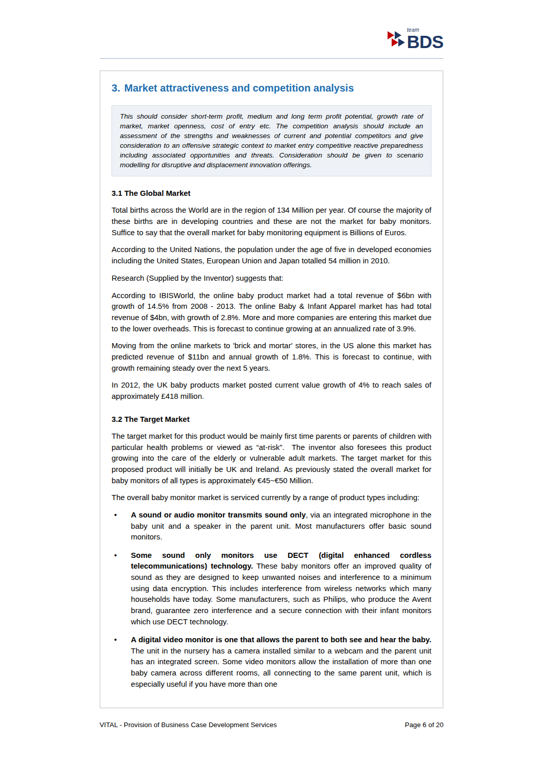team
BDS
3. Market attractiveness and competition analysis
This should consider short-term profit, medium and long term profit potential, growth rate of market, market openness, cost of entry etc. The competition analysis should include an assessment of the strengths and weaknesses of current and potential competitors and give consideration to an offensive strategic context to market entry competitive reactive preparedness including associated opportunities and threats. Consideration should be given to scenario modelling for disruptive and displacement innovation offerings.
3.1 The Global Market
Total births across the World are in the region of 134 Million per year. Of course the majority of these births are in developing countries and these are not the market for baby monitors. Suffice to say that the overall market for baby monitoring equipment is Billions of Euros.
According to the United Nations, the population under the age of five in developed economies including the United States, European Union and Japan totalled 54 million in 2010.
Research (Supplied by the Inventor) suggests that:
According to IBISWorld, the online baby product market had a total revenue of $6bn with growth of 14.5% from 2008 - 2013. The online Baby & Infant Apparel market has had total revenue of $4bn, with growth of 2.8%. More and more companies are entering this market due to the lower overheads. This is forecast to continue growing at an annualized rate of 3.9%.
Moving from the online markets to 'brick and mortar' stores, in the US alone this market has predicted revenue of $11bn and annual growth of 1.8%. This is forecast to continue, with growth remaining steady over the next 5 years.
In 2012, the UK baby products market posted current value growth of 4% to reach sales of approximately £418 million.
3.2 The Target Market
The target market for this product would be mainly first time parents or parents of children with particular health problems or viewed as “at-risk”. The inventor also foresees this product growing into the care of the elderly or vulnerable adult markets. The target market for this proposed product will initially be UK and Ireland. As previously stated the overall market for baby monitors of all types is approximately €45~€50 Million.
The overall baby monitor market is serviced currently by a range of product types including:
• A sound or audio monitor transmits sound only, via an integrated microphone in the baby unit and a speaker in the parent unit. Most manufacturers offer basic sound monitors.
• Some sound only monitors use DECT (digital enhanced cordless telecommunications) technology. These baby monitors offer an improved quality of sound as they are designed to keep unwanted noises and interference to a minimum using data encryption. This includes interference from wireless networks which many households have today. Some manufacturers, such as Philips, who produce the Avent brand, guarantee zero interference and a secure connection with their infant monitors which use DECT technology.
• A digital video monitor is one that allows the parent to both see and hear the baby. The unit in the nursery has a camera installed similar to a webcam and the parent unit has an integrated screen. Some video monitors allow the installation of more than one baby camera across different rooms, all connecting to the same parent unit, which is especially useful if you have more than one
VITAL - Provision of Business Case Development Services
Page 6 of 20